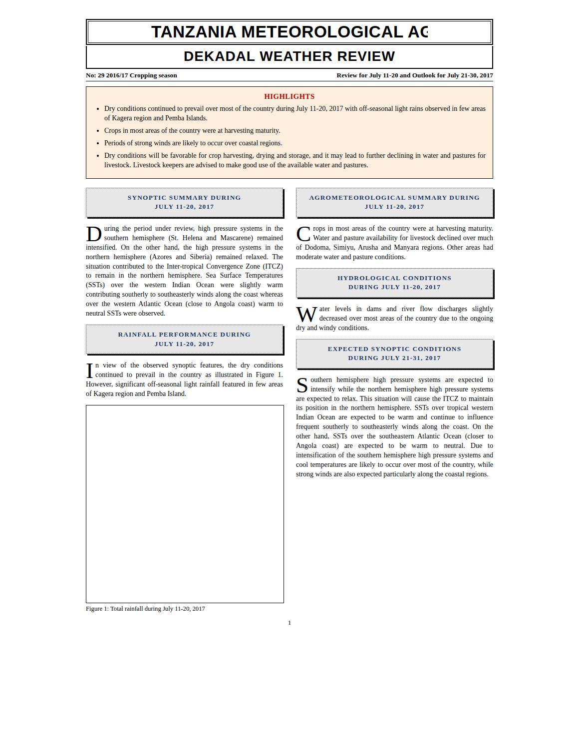TANZANIA METEOROLOGICAL AGENCY
DEKADAL WEATHER REVIEW
No: 29 2016/17 Cropping season Review for July 11-20 and Outlook for July 21-30, 2017
HIGHLIGHTS
Dry conditions continued to prevail over most of the country during July 11-20, 2017 with off-seasonal light rains observed in few areas of Kagera region and Pemba Islands.
Crops in most areas of the country were at harvesting maturity.
Periods of strong winds are likely to occur over coastal regions.
Dry conditions will be favorable for crop harvesting, drying and storage, and it may lead to further declining in water and pastures for livestock. Livestock keepers are advised to make good use of the available water and pastures.
SYNOPTIC SUMMARY DURING
JULY 11-20, 2017
During the period under review, high pressure systems in the southern hemisphere (St. Helena and Mascarene) remained intensified. On the other hand, the high pressure systems in the northern hemisphere (Azores and Siberia) remained relaxed. The situation contributed to the Inter-tropical Convergence Zone (ITCZ) to remain in the northern hemisphere. Sea Surface Temperatures (SSTs) over the western Indian Ocean were slightly warm contributing southerly to southeasterly winds along the coast whereas over the western Atlantic Ocean (close to Angola coast) warm to neutral SSTs were observed.
RAINFALL PERFORMANCE DURING
JULY 11-20, 2017
In view of the observed synoptic features, the dry conditions continued to prevail in the country as illustrated in Figure 1. However, significant off-seasonal light rainfall featured in few areas of Kagera region and Pemba Island.
Figure 1: Total rainfall during July 11-20, 2017
AGROMETEOROLOGICAL SUMMARY DURING
JULY 11-20, 2017
Crops in most areas of the country were at harvesting maturity. Water and pasture availability for livestock declined over much of Dodoma, Simiyu, Arusha and Manyara regions. Other areas had moderate water and pasture conditions.
HYDROLOGICAL CONDITIONS
DURING JULY 11-20, 2017
Water levels in dams and river flow discharges slightly decreased over most areas of the country due to the ongoing dry and windy conditions.
EXPECTED SYNOPTIC CONDITIONS
DURING JULY 21-31, 2017
Southern hemisphere high pressure systems are expected to intensify while the northern hemisphere high pressure systems are expected to relax. This situation will cause the ITCZ to maintain its position in the northern hemisphere. SSTs over tropical western Indian Ocean are expected to be warm and continue to influence frequent southerly to southeasterly winds along the coast. On the other hand, SSTs over the southeastern Atlantic Ocean (closer to Angola coast) are expected to be warm to neutral. Due to intensification of the southern hemisphere high pressure systems and cool temperatures are likely to occur over most of the country, while strong winds are also expected particularly along the coastal regions.
1